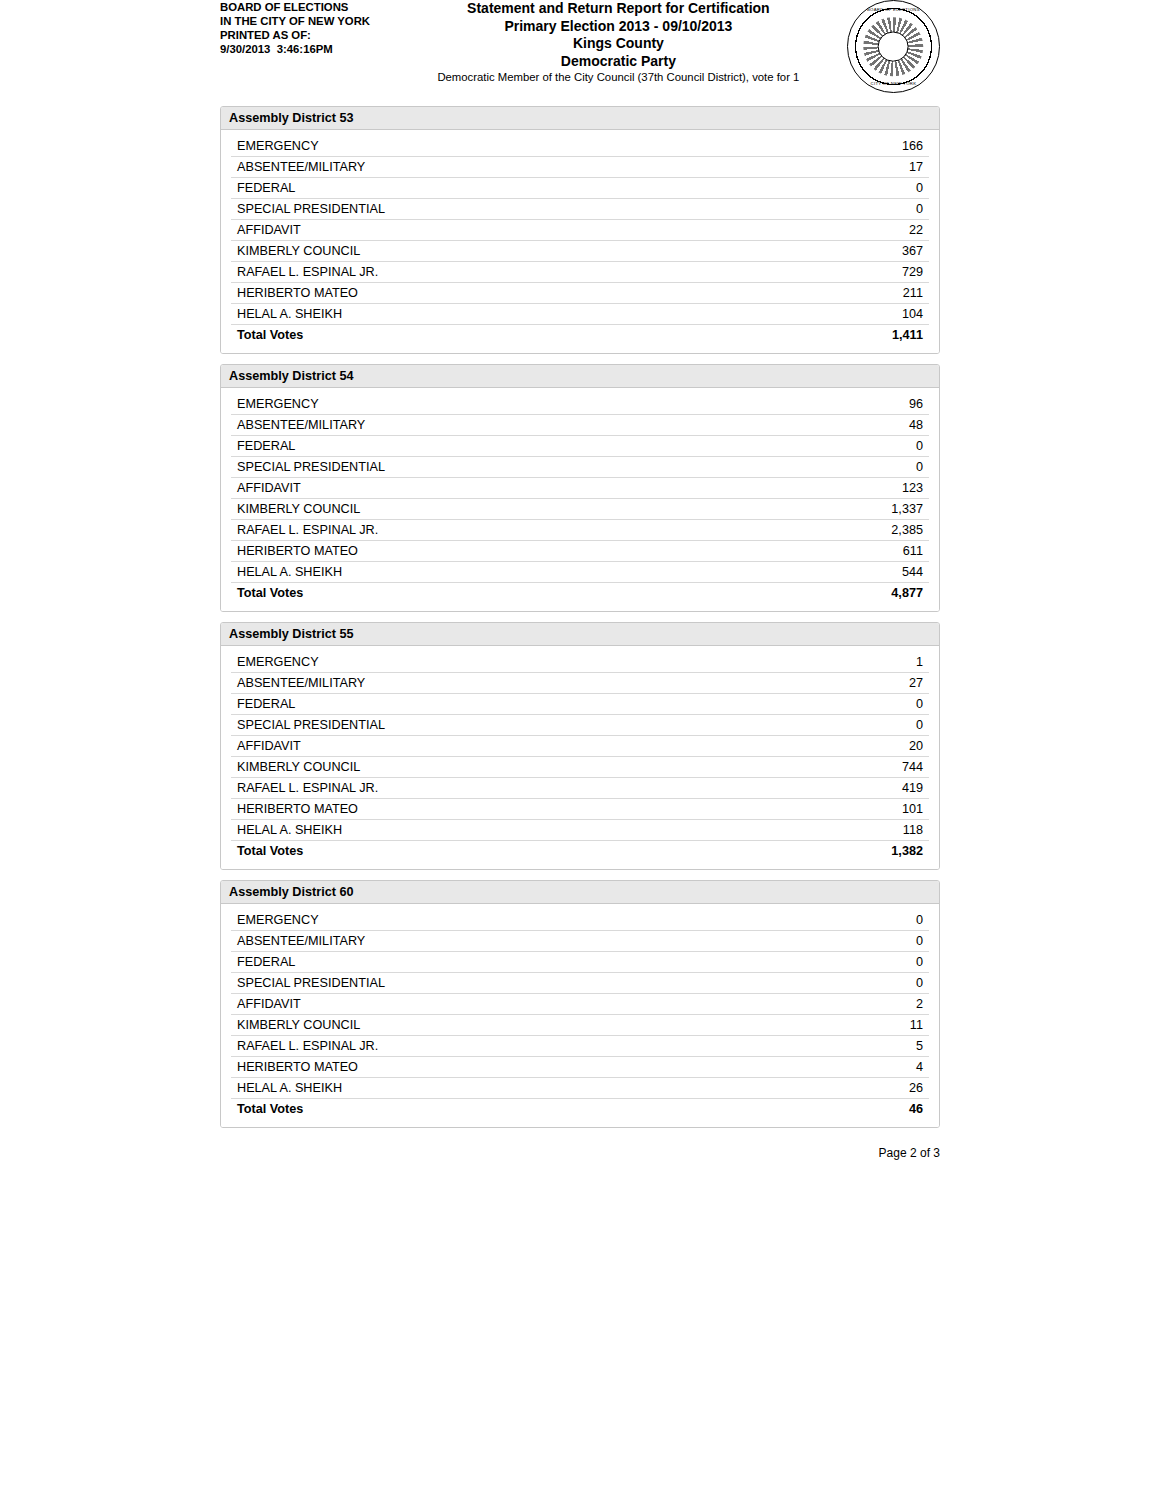BOARD OF ELECTIONS
IN THE CITY OF NEW YORK
PRINTED AS OF:
9/30/2013 3:46:16PM
Statement and Return Report for Certification
Primary Election 2013 - 09/10/2013
Kings County
Democratic Party
Democratic Member of the City Council (37th Council District), vote for 1
BOARD OF ELECTIONS
CITY OF NEW YORK
Assembly District 53
| EMERGENCY | 166 |
| ABSENTEE/MILITARY | 17 |
| FEDERAL | 0 |
| SPECIAL PRESIDENTIAL | 0 |
| AFFIDAVIT | 22 |
| KIMBERLY COUNCIL | 367 |
| RAFAEL L. ESPINAL JR. | 729 |
| HERIBERTO MATEO | 211 |
| HELAL A. SHEIKH | 104 |
| Total Votes | 1,411 |
Assembly District 54
| EMERGENCY | 96 |
| ABSENTEE/MILITARY | 48 |
| FEDERAL | 0 |
| SPECIAL PRESIDENTIAL | 0 |
| AFFIDAVIT | 123 |
| KIMBERLY COUNCIL | 1,337 |
| RAFAEL L. ESPINAL JR. | 2,385 |
| HERIBERTO MATEO | 611 |
| HELAL A. SHEIKH | 544 |
| Total Votes | 4,877 |
Assembly District 55
| EMERGENCY | 1 |
| ABSENTEE/MILITARY | 27 |
| FEDERAL | 0 |
| SPECIAL PRESIDENTIAL | 0 |
| AFFIDAVIT | 20 |
| KIMBERLY COUNCIL | 744 |
| RAFAEL L. ESPINAL JR. | 419 |
| HERIBERTO MATEO | 101 |
| HELAL A. SHEIKH | 118 |
| Total Votes | 1,382 |
Assembly District 60
| EMERGENCY | 0 |
| ABSENTEE/MILITARY | 0 |
| FEDERAL | 0 |
| SPECIAL PRESIDENTIAL | 0 |
| AFFIDAVIT | 2 |
| KIMBERLY COUNCIL | 11 |
| RAFAEL L. ESPINAL JR. | 5 |
| HERIBERTO MATEO | 4 |
| HELAL A. SHEIKH | 26 |
| Total Votes | 46 |
Page 2 of 3